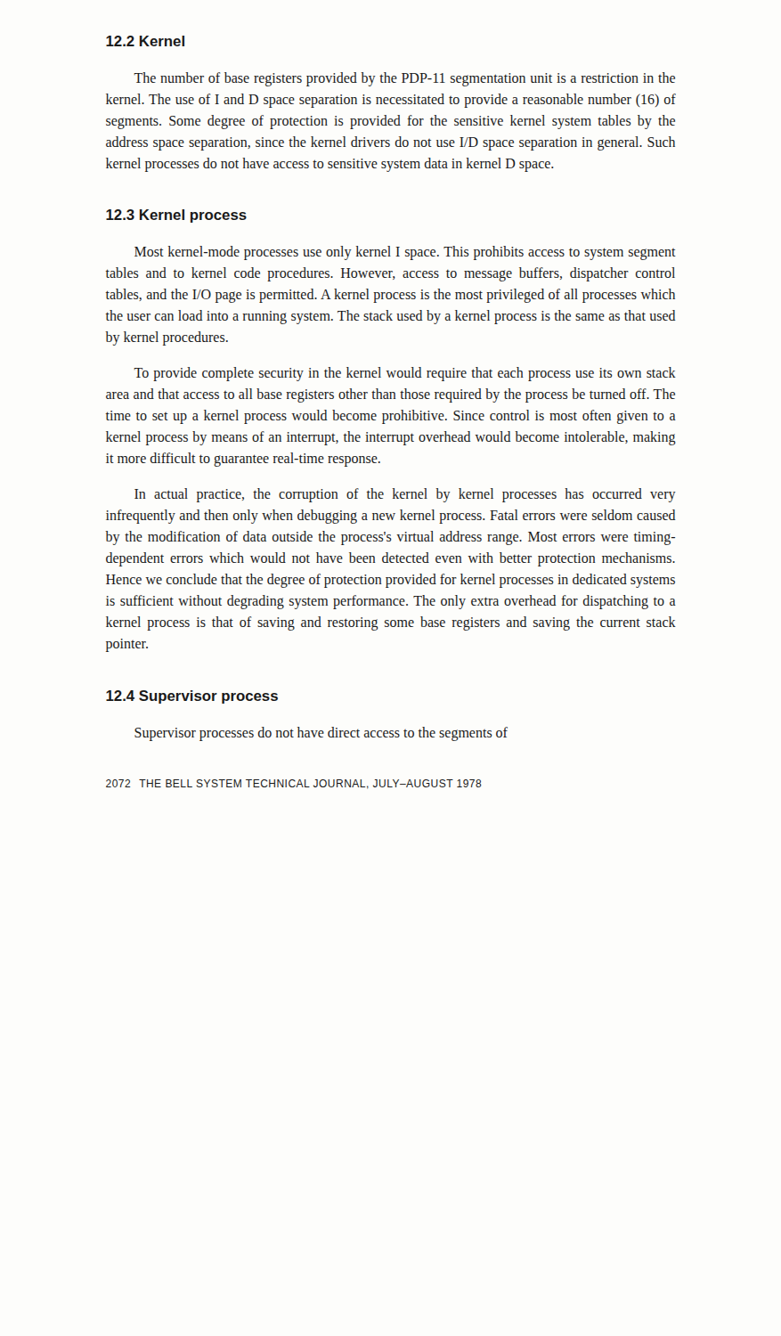12.2 Kernel
The number of base registers provided by the PDP-11 segmentation unit is a restriction in the kernel. The use of I and D space separation is necessitated to provide a reasonable number (16) of segments. Some degree of protection is provided for the sensitive kernel system tables by the address space separation, since the kernel drivers do not use I/D space separation in general. Such kernel processes do not have access to sensitive system data in kernel D space.
12.3 Kernel process
Most kernel-mode processes use only kernel I space. This prohibits access to system segment tables and to kernel code procedures. However, access to message buffers, dispatcher control tables, and the I/O page is permitted. A kernel process is the most privileged of all processes which the user can load into a running system. The stack used by a kernel process is the same as that used by kernel procedures.
To provide complete security in the kernel would require that each process use its own stack area and that access to all base registers other than those required by the process be turned off. The time to set up a kernel process would become prohibitive. Since control is most often given to a kernel process by means of an interrupt, the interrupt overhead would become intolerable, making it more difficult to guarantee real-time response.
In actual practice, the corruption of the kernel by kernel processes has occurred very infrequently and then only when debugging a new kernel process. Fatal errors were seldom caused by the modification of data outside the process's virtual address range. Most errors were timing-dependent errors which would not have been detected even with better protection mechanisms. Hence we conclude that the degree of protection provided for kernel processes in dedicated systems is sufficient without degrading system performance. The only extra overhead for dispatching to a kernel process is that of saving and restoring some base registers and saving the current stack pointer.
12.4 Supervisor process
Supervisor processes do not have direct access to the segments of
2072 The Bell System Technical Journal, July–August 1978